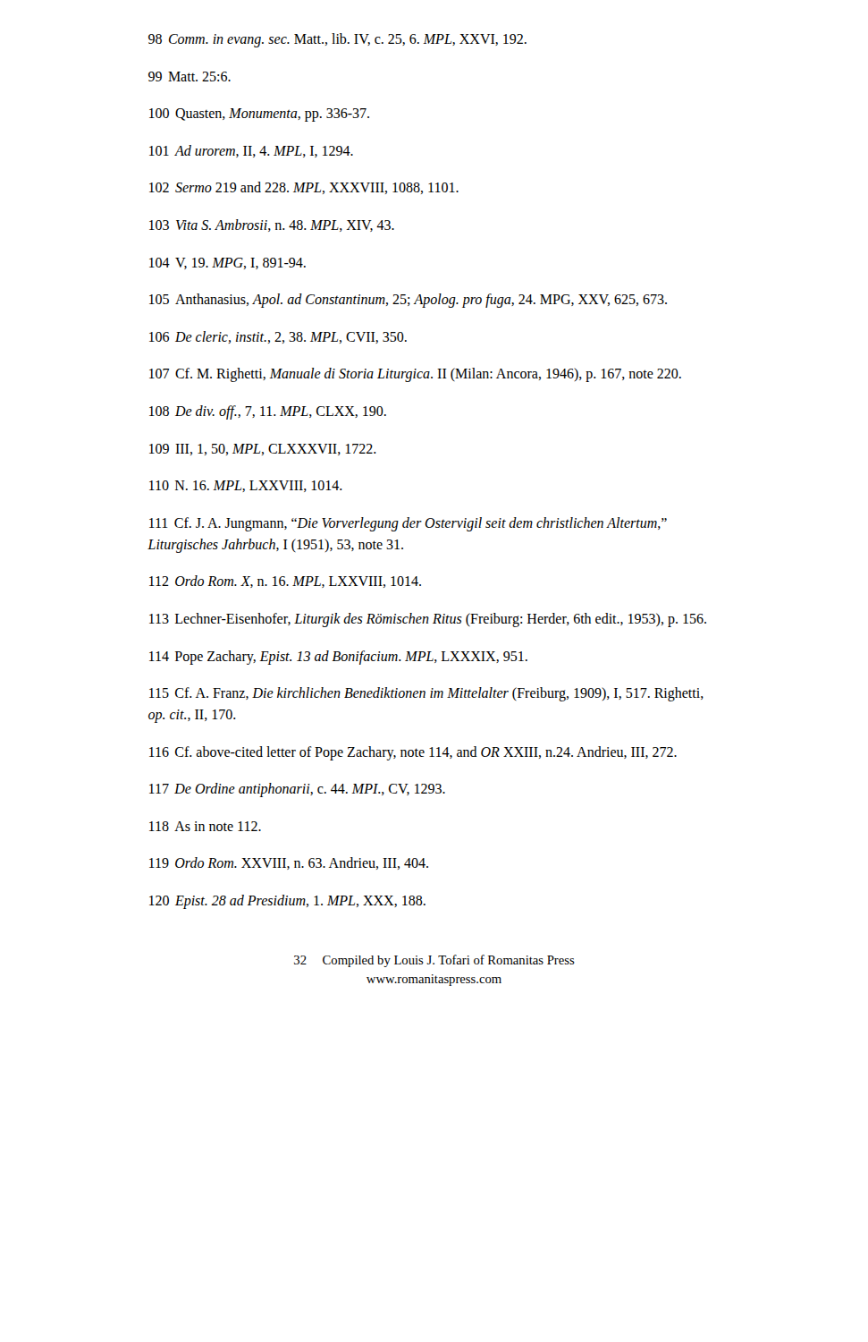98 Comm. in evang. sec. Matt., lib. IV, c. 25, 6. MPL, XXVI, 192.
99 Matt. 25:6.
100 Quasten, Monumenta, pp. 336-37.
101 Ad urorem, II, 4. MPL, I, 1294.
102 Sermo 219 and 228. MPL, XXXVIII, 1088, 1101.
103 Vita S. Ambrosii, n. 48. MPL, XIV, 43.
104 V, 19. MPG, I, 891-94.
105 Anthanasius, Apol. ad Constantinum, 25; Apolog. pro fuga, 24. MPG, XXV, 625, 673.
106 De cleric, instit., 2, 38. MPL, CVII, 350.
107 Cf. M. Righetti, Manuale di Storia Liturgica. II (Milan: Ancora, 1946), p. 167, note 220.
108 De div. off., 7, 11. MPL, CLXX, 190.
109 III, 1, 50, MPL, CLXXXVII, 1722.
110 N. 16. MPL, LXXVIII, 1014.
111 Cf. J. A. Jungmann, “Die Vorverlegung der Ostervigil seit dem christlichen Altertum,” Liturgisches Jahrbuch, I (1951), 53, note 31.
112 Ordo Rom. X, n. 16. MPL, LXXVIII, 1014.
113 Lechner-Eisenhofer, Liturgik des Römischen Ritus (Freiburg: Herder, 6th edit., 1953), p. 156.
114 Pope Zachary, Epist. 13 ad Bonifacium. MPL, LXXXIX, 951.
115 Cf. A. Franz, Die kirchlichen Benediktionen im Mittelalter (Freiburg, 1909), I, 517. Righetti, op. cit., II, 170.
116 Cf. above-cited letter of Pope Zachary, note 114, and OR XXIII, n.24. Andrieu, III, 272.
117 De Ordine antiphonarii, c. 44. MPI., CV, 1293.
118 As in note 112.
119 Ordo Rom. XXVIII, n. 63. Andrieu, III, 404.
120 Epist. 28 ad Presidium, 1. MPL, XXX, 188.
32 Compiled by Louis J. Tofari of Romanitas Press
www.romanitaspress.com